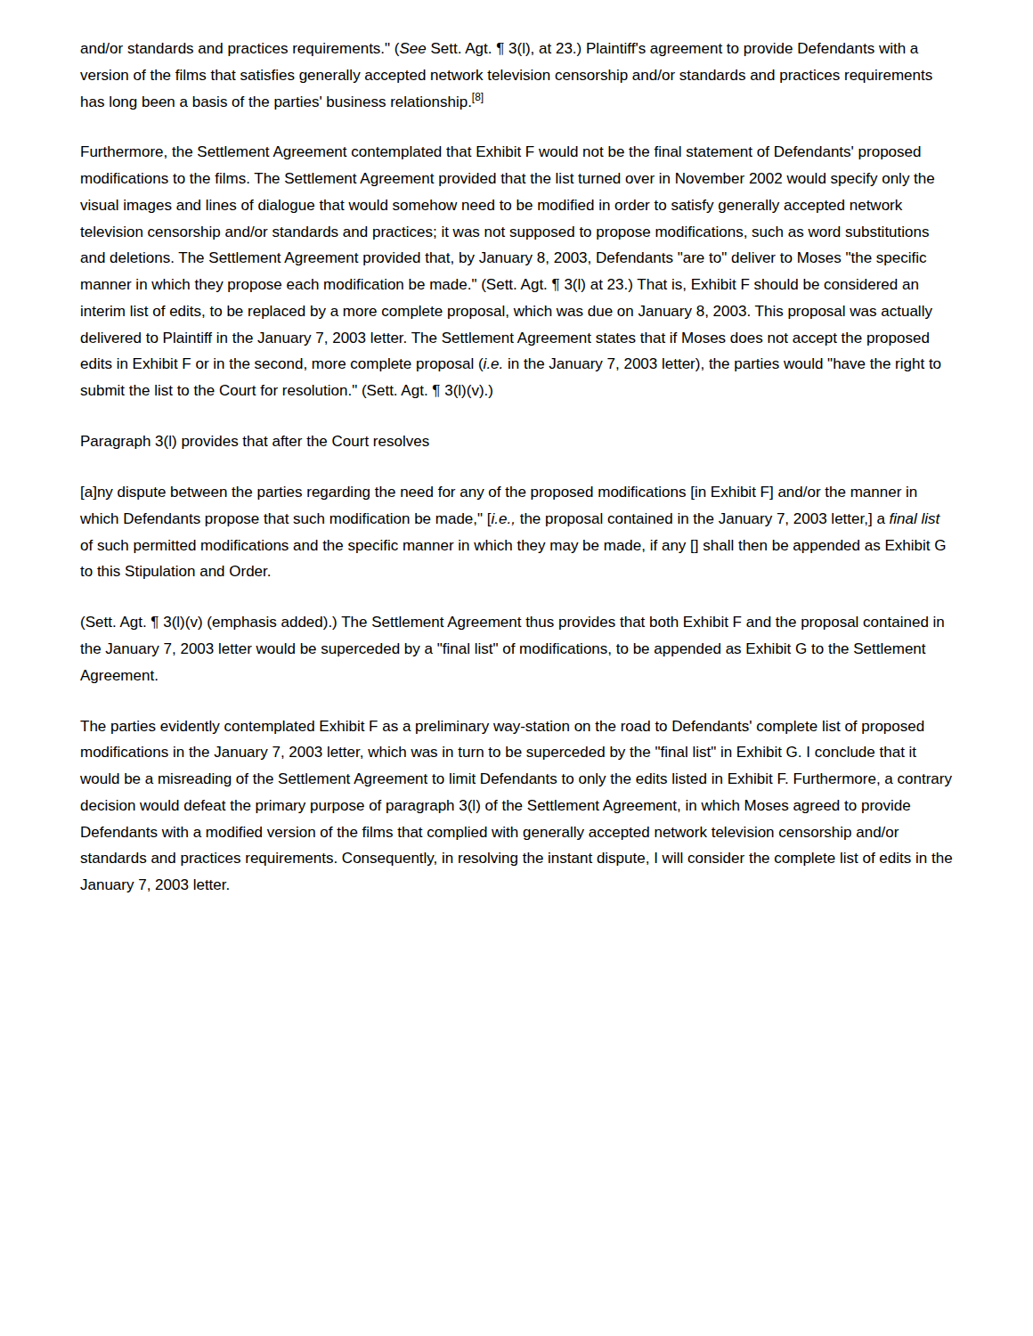and/or standards and practices requirements." (See Sett. Agt. ¶ 3(l), at 23.) Plaintiff's agreement to provide Defendants with a version of the films that satisfies generally accepted network television censorship and/or standards and practices requirements has long been a basis of the parties' business relationship.[8]
Furthermore, the Settlement Agreement contemplated that Exhibit F would not be the final statement of Defendants' proposed modifications to the films. The Settlement Agreement provided that the list turned over in November 2002 would specify only the visual images and lines of dialogue that would somehow need to be modified in order to satisfy generally accepted network television censorship and/or standards and practices; it was not supposed to propose modifications, such as word substitutions and deletions. The Settlement Agreement provided that, by January 8, 2003, Defendants "are to" deliver to Moses "the specific manner in which they propose each modification be made." (Sett. Agt. ¶ 3(l) at 23.) That is, Exhibit F should be considered an interim list of edits, to be replaced by a more complete proposal, which was due on January 8, 2003. This proposal was actually delivered to Plaintiff in the January 7, 2003 letter. The Settlement Agreement states that if Moses does not accept the proposed edits in Exhibit F or in the second, more complete proposal (i.e. in the January 7, 2003 letter), the parties would "have the right to submit the list to the Court for resolution." (Sett. Agt. ¶ 3(l)(v).)
Paragraph 3(l) provides that after the Court resolves
[a]ny dispute between the parties regarding the need for any of the proposed modifications [in Exhibit F] and/or the manner in which Defendants propose that such modification be made," [i.e., the proposal contained in the January 7, 2003 letter,] a final list of such permitted modifications and the specific manner in which they may be made, if any [] shall then be appended as Exhibit G to this Stipulation and Order.
(Sett. Agt. ¶ 3(l)(v) (emphasis added).) The Settlement Agreement thus provides that both Exhibit F and the proposal contained in the January 7, 2003 letter would be superceded by a "final list" of modifications, to be appended as Exhibit G to the Settlement Agreement.
The parties evidently contemplated Exhibit F as a preliminary way-station on the road to Defendants' complete list of proposed modifications in the January 7, 2003 letter, which was in turn to be superceded by the "final list" in Exhibit G. I conclude that it would be a misreading of the Settlement Agreement to limit Defendants to only the edits listed in Exhibit F. Furthermore, a contrary decision would defeat the primary purpose of paragraph 3(l) of the Settlement Agreement, in which Moses agreed to provide Defendants with a modified version of the films that complied with generally accepted network television censorship and/or standards and practices requirements. Consequently, in resolving the instant dispute, I will consider the complete list of edits in the January 7, 2003 letter.